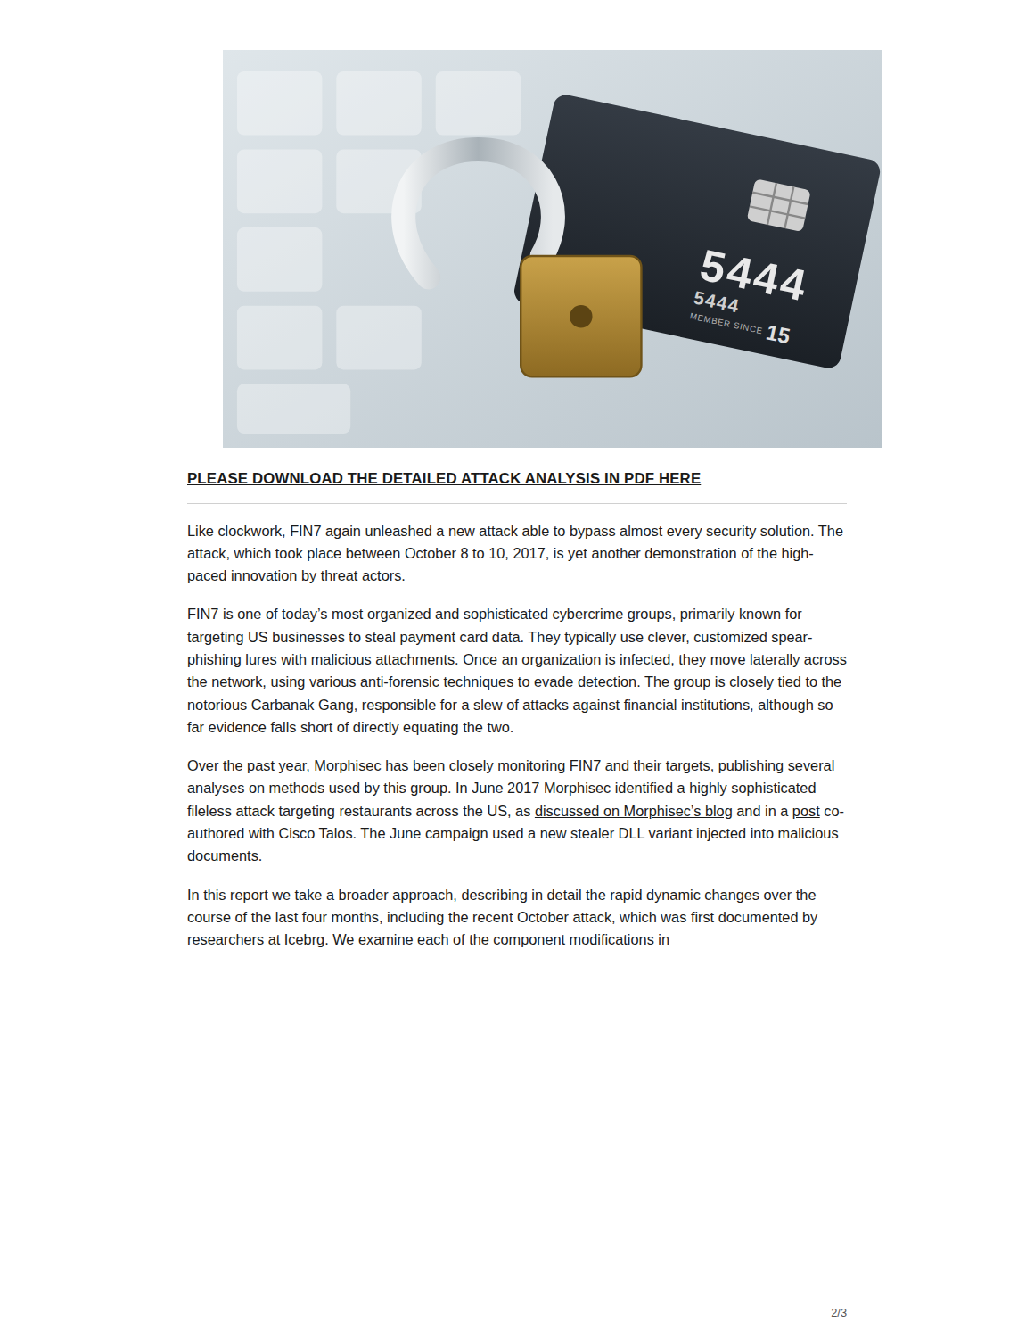PLEASE DOWNLOAD THE DETAILED ATTACK ANALYSIS IN PDF HERE
Like clockwork, FIN7 again unleashed a new attack able to bypass almost every security solution. The attack, which took place between October 8 to 10, 2017, is yet another demonstration of the high-paced innovation by threat actors.
FIN7 is one of today’s most organized and sophisticated cybercrime groups, primarily known for targeting US businesses to steal payment card data. They typically use clever, customized spear-phishing lures with malicious attachments. Once an organization is infected, they move laterally across the network, using various anti-forensic techniques to evade detection. The group is closely tied to the notorious Carbanak Gang, responsible for a slew of attacks against financial institutions, although so far evidence falls short of directly equating the two.
Over the past year, Morphisec has been closely monitoring FIN7 and their targets, publishing several analyses on methods used by this group. In June 2017 Morphisec identified a highly sophisticated fileless attack targeting restaurants across the US, as discussed on Morphisec’s blog and in a post co-authored with Cisco Talos. The June campaign used a new stealer DLL variant injected into malicious documents.
In this report we take a broader approach, describing in detail the rapid dynamic changes over the course of the last four months, including the recent October attack, which was first documented by researchers at Icebrg. We examine each of the component modifications in
2/3